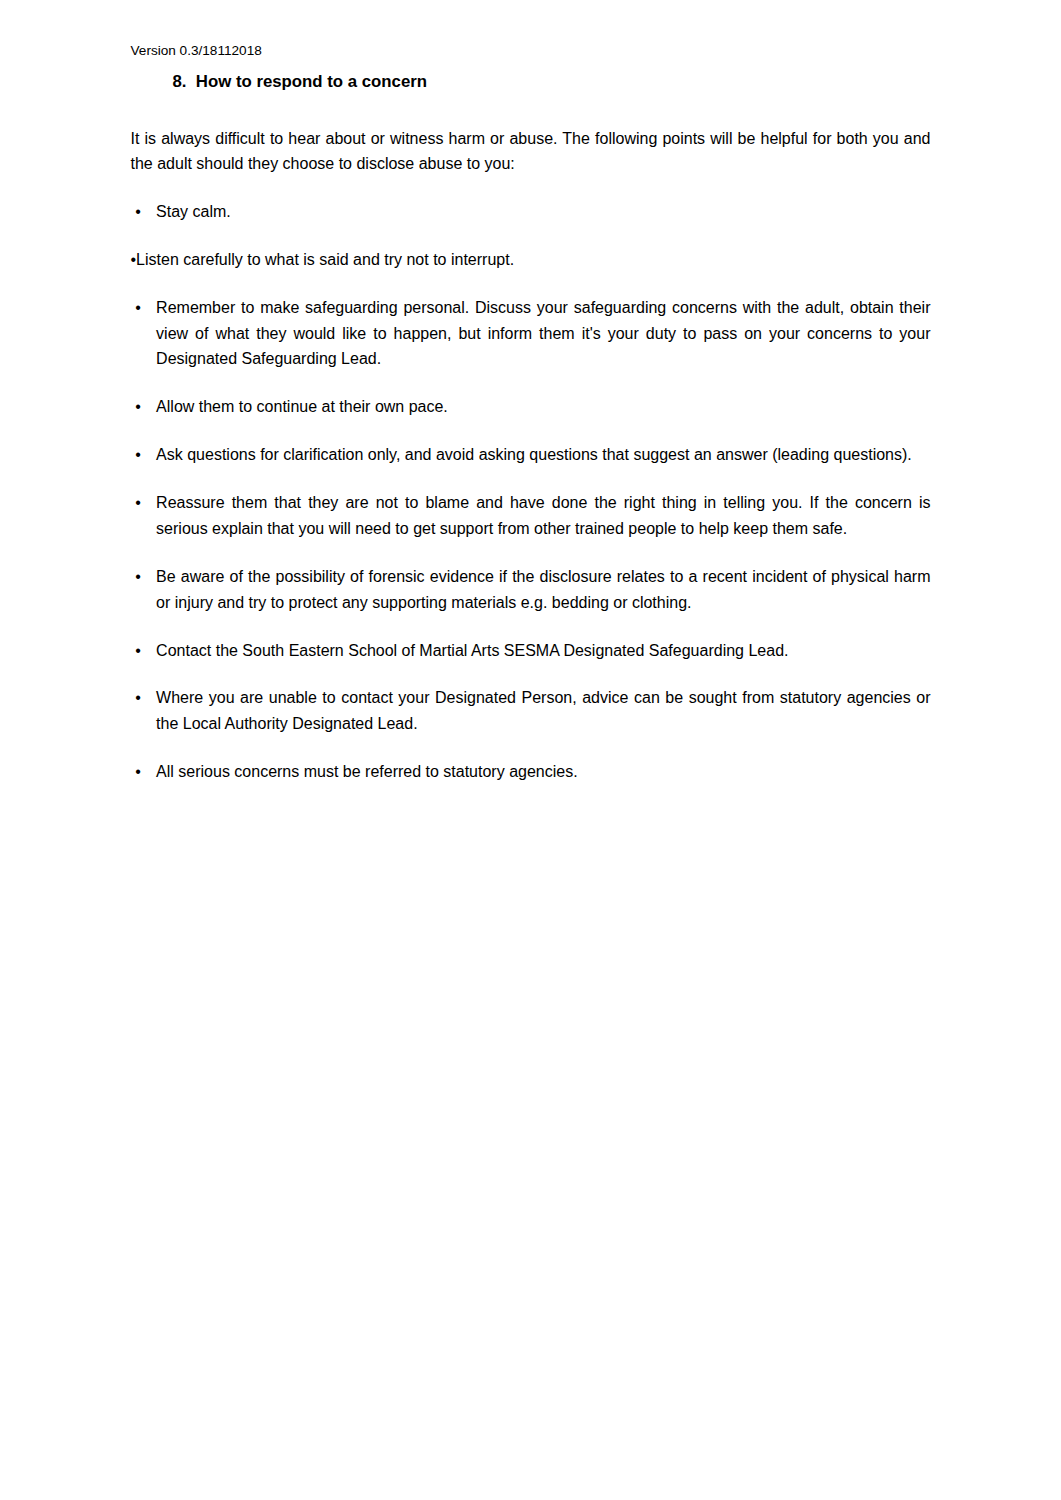Version 0.3/18112018
8. How to respond to a concern
It is always difficult to hear about or witness harm or abuse. The following points will be helpful for both you and the adult should they choose to disclose abuse to you:
Stay calm.
Listen carefully to what is said and try not to interrupt.
Remember to make safeguarding personal. Discuss your safeguarding concerns with the adult, obtain their view of what they would like to happen, but inform them it's your duty to pass on your concerns to your Designated Safeguarding Lead.
Allow them to continue at their own pace.
Ask questions for clarification only, and avoid asking questions that suggest an answer (leading questions).
Reassure them that they are not to blame and have done the right thing in telling you. If the concern is serious explain that you will need to get support from other trained people to help keep them safe.
Be aware of the possibility of forensic evidence if the disclosure relates to a recent incident of physical harm or injury and try to protect any supporting materials e.g. bedding or clothing.
Contact the South Eastern School of Martial Arts SESMA Designated Safeguarding Lead.
Where you are unable to contact your Designated Person, advice can be sought from statutory agencies or the Local Authority Designated Lead.
All serious concerns must be referred to statutory agencies.